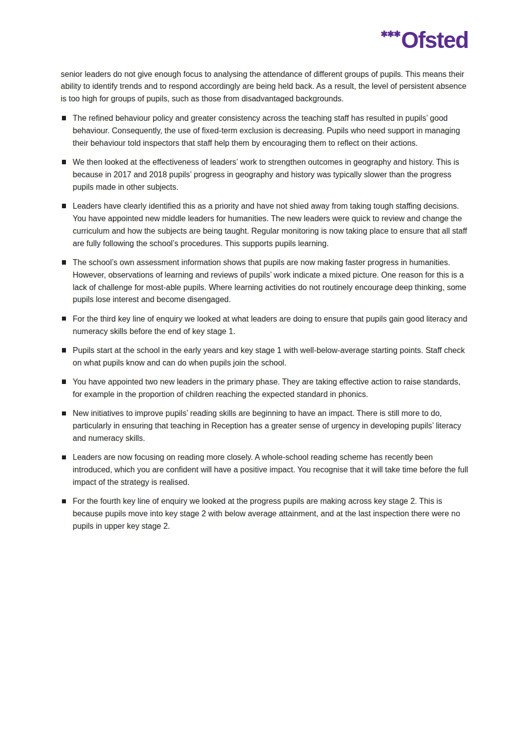✱✱✱Ofsted
senior leaders do not give enough focus to analysing the attendance of different groups of pupils. This means their ability to identify trends and to respond accordingly are being held back. As a result, the level of persistent absence is too high for groups of pupils, such as those from disadvantaged backgrounds.
The refined behaviour policy and greater consistency across the teaching staff has resulted in pupils’ good behaviour. Consequently, the use of fixed-term exclusion is decreasing. Pupils who need support in managing their behaviour told inspectors that staff help them by encouraging them to reflect on their actions.
We then looked at the effectiveness of leaders’ work to strengthen outcomes in geography and history. This is because in 2017 and 2018 pupils’ progress in geography and history was typically slower than the progress pupils made in other subjects.
Leaders have clearly identified this as a priority and have not shied away from taking tough staffing decisions. You have appointed new middle leaders for humanities. The new leaders were quick to review and change the curriculum and how the subjects are being taught. Regular monitoring is now taking place to ensure that all staff are fully following the school’s procedures. This supports pupils learning.
The school’s own assessment information shows that pupils are now making faster progress in humanities. However, observations of learning and reviews of pupils’ work indicate a mixed picture. One reason for this is a lack of challenge for most-able pupils. Where learning activities do not routinely encourage deep thinking, some pupils lose interest and become disengaged.
For the third key line of enquiry we looked at what leaders are doing to ensure that pupils gain good literacy and numeracy skills before the end of key stage 1.
Pupils start at the school in the early years and key stage 1 with well-below-average starting points. Staff check on what pupils know and can do when pupils join the school.
You have appointed two new leaders in the primary phase. They are taking effective action to raise standards, for example in the proportion of children reaching the expected standard in phonics.
New initiatives to improve pupils’ reading skills are beginning to have an impact. There is still more to do, particularly in ensuring that teaching in Reception has a greater sense of urgency in developing pupils’ literacy and numeracy skills.
Leaders are now focusing on reading more closely. A whole-school reading scheme has recently been introduced, which you are confident will have a positive impact. You recognise that it will take time before the full impact of the strategy is realised.
For the fourth key line of enquiry we looked at the progress pupils are making across key stage 2. This is because pupils move into key stage 2 with below average attainment, and at the last inspection there were no pupils in upper key stage 2.